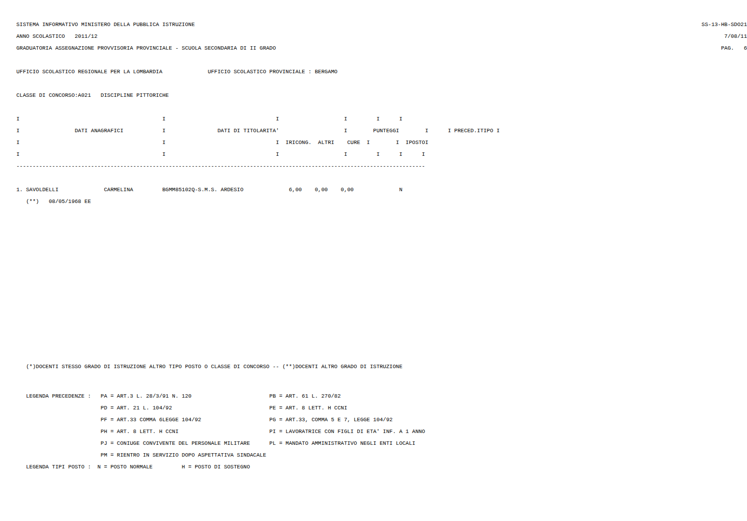SISTEMA INFORMATIVO MINISTERO DELLA PUBBLICA ISTRUZIONE
SS-13-HB-SDO21
ANNO SCOLASTICO 2011/12
7/08/11
GRADUATORIA ASSEGNAZIONE PROVVISORIA PROVINCIALE - SCUOLA SECONDARIA DI II GRADO
PAG. 6
UFFICIO SCOLASTICO REGIONALE PER LA LOMBARDIA UFFICIO SCOLASTICO PROVINCIALE : BERGAMO
CLASSE DI CONCORSO:A021 DISCIPLINE PITTORICHE
I I I I I I
I DATI ANAGRAFICI I DATI DI TITOLARITA' I PUNTEGGI I I PRECED.ITIPO I
I I I IRICONG. ALTRI CURE I I IPOSTOI
I I I I I I I
------------------------------------------------------------------------------------------------------------------------------
1. SAVOLDELLI CARMELINA BGMM85102Q-S.M.S. ARDESIO 6,00 0,00 0,00 N
(**) 08/05/1968 EE
(*)DOCENTI STESSO GRADO DI ISTRUZIONE ALTRO TIPO POSTO O CLASSE DI CONCORSO -- (**)DOCENTI ALTRO GRADO DI ISTRUZIONE
LEGENDA PRECEDENZE : PA = ART.3 L. 28/3/91 N. 120 PB = ART. 61 L. 270/82
PD = ART. 21 L. 104/92 PE = ART. 8 LETT. H CCNI
PF = ART.33 COMMA 6LEGGE 104/92 PG = ART.33, COMMA 5 E 7, LEGGE 104/92
PH = ART. 8 LETT. H CCNI PI = LAVORATRICE CON FIGLI DI ETA' INF. A 1 ANNO
PJ = CONIUGE CONVIVENTE DEL PERSONALE MILITARE PL = MANDATO AMMINISTRATIVO NEGLI ENTI LOCALI
PM = RIENTRO IN SERVIZIO DOPO ASPETTATIVA SINDACALE
LEGENDA TIPI POSTO : N = POSTO NORMALE H = POSTO DI SOSTEGNO